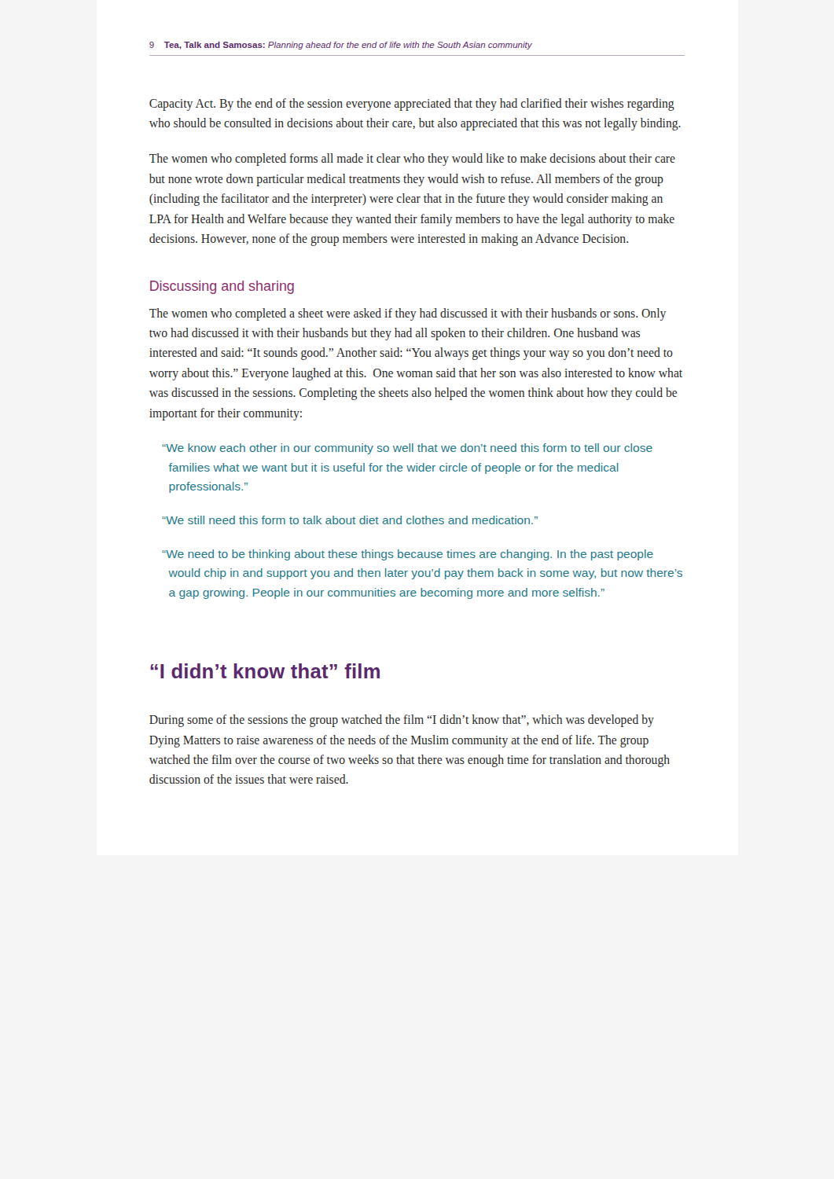9 Tea, Talk and Samosas: Planning ahead for the end of life with the South Asian community
Capacity Act. By the end of the session everyone appreciated that they had clarified their wishes regarding who should be consulted in decisions about their care, but also appreciated that this was not legally binding.
The women who completed forms all made it clear who they would like to make decisions about their care but none wrote down particular medical treatments they would wish to refuse. All members of the group (including the facilitator and the interpreter) were clear that in the future they would consider making an LPA for Health and Welfare because they wanted their family members to have the legal authority to make decisions. However, none of the group members were interested in making an Advance Decision.
Discussing and sharing
The women who completed a sheet were asked if they had discussed it with their husbands or sons. Only two had discussed it with their husbands but they had all spoken to their children. One husband was interested and said: “It sounds good.” Another said: “You always get things your way so you don’t need to worry about this.” Everyone laughed at this. One woman said that her son was also interested to know what was discussed in the sessions. Completing the sheets also helped the women think about how they could be important for their community:
“We know each other in our community so well that we don’t need this form to tell our close families what we want but it is useful for the wider circle of people or for the medical professionals.”
“We still need this form to talk about diet and clothes and medication.”
“We need to be thinking about these things because times are changing. In the past people would chip in and support you and then later you’d pay them back in some way, but now there’s a gap growing. People in our communities are becoming more and more selfish.”
“I didn’t know that” film
During some of the sessions the group watched the film “I didn’t know that”, which was developed by Dying Matters to raise awareness of the needs of the Muslim community at the end of life. The group watched the film over the course of two weeks so that there was enough time for translation and thorough discussion of the issues that were raised.